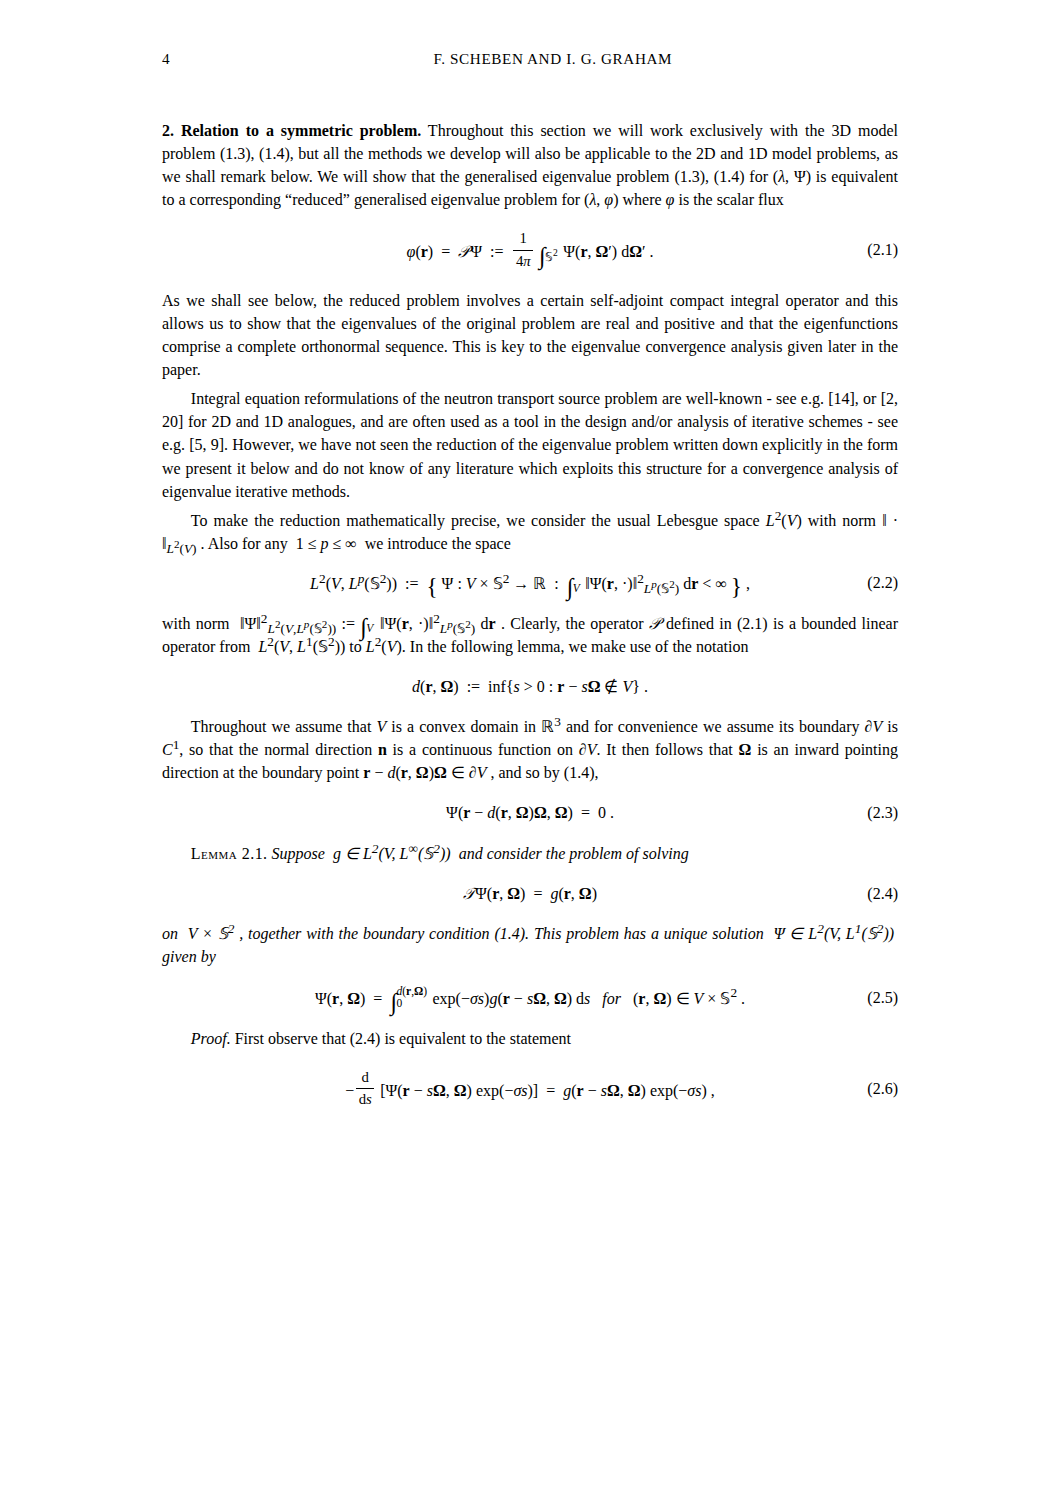4 F. SCHEBEN AND I. G. GRAHAM
2. Relation to a symmetric problem.
Throughout this section we will work exclusively with the 3D model problem (1.3), (1.4), but all the methods we develop will also be applicable to the 2D and 1D model problems, as we shall remark below. We will show that the generalised eigenvalue problem (1.3), (1.4) for (λ, Ψ) is equivalent to a corresponding “reduced” generalised eigenvalue problem for (λ, φ) where φ is the scalar flux
φ(r) = 𝒫Ψ := 14π ∫𝕊2 Ψ(r, Ω′) dΩ′ . (2.1)
As we shall see below, the reduced problem involves a certain self-adjoint compact integral operator and this allows us to show that the eigenvalues of the original problem are real and positive and that the eigenfunctions comprise a complete orthonormal sequence. This is key to the eigenvalue convergence analysis given later in the paper.
Integral equation reformulations of the neutron transport source problem are well-known - see e.g. [14], or [2, 20] for 2D and 1D analogues, and are often used as a tool in the design and/or analysis of iterative schemes - see e.g. [5, 9]. However, we have not seen the reduction of the eigenvalue problem written down explicitly in the form we present it below and do not know of any literature which exploits this structure for a convergence analysis of eigenvalue iterative methods.
To make the reduction mathematically precise, we consider the usual Lebesgue space L2(V) with norm ‖ · ‖L2(V) . Also for any 1 ≤ p ≤ ∞ we introduce the space
L2(V, Lp(𝕊2)) := { Ψ : V × 𝕊2 → ℝ : ∫V ‖Ψ(r, ·)‖2Lp(𝕊2) dr < ∞ } , (2.2)
with norm ‖Ψ‖2L2(V,Lp(𝕊2)) := ∫V ‖Ψ(r, ·)‖2Lp(𝕊2) dr . Clearly, the operator 𝒫 defined in (2.1) is a bounded linear operator from L2(V, L1(𝕊2)) to L2(V). In the following lemma, we make use of the notation
d(r, Ω) := inf{s > 0 : r − sΩ ∉ V} .
Throughout we assume that V is a convex domain in ℝ3 and for convenience we assume its boundary ∂V is C1, so that the normal direction n is a continuous function on ∂V. It then follows that Ω is an inward pointing direction at the boundary point r − d(r, Ω)Ω ∈ ∂V , and so by (1.4),
Ψ(r − d(r, Ω)Ω, Ω) = 0 . (2.3)
Lemma 2.1. Suppose g ∈ L2(V, L∞(𝕊2)) and consider the problem of solving
𝒯Ψ(r, Ω) = g(r, Ω) (2.4)
on V × 𝕊2 , together with the boundary condition (1.4). This problem has a unique solution Ψ ∈ L2(V, L1(𝕊2)) given by
Ψ(r, Ω) = ∫d(r,Ω) 0 exp(−σs)g(r − sΩ, Ω) ds for (r, Ω) ∈ V × 𝕊2 . (2.5)
Proof. First observe that (2.4) is equivalent to the statement
−dds [Ψ(r − sΩ, Ω) exp(−σs)] = g(r − sΩ, Ω) exp(−σs) , (2.6)